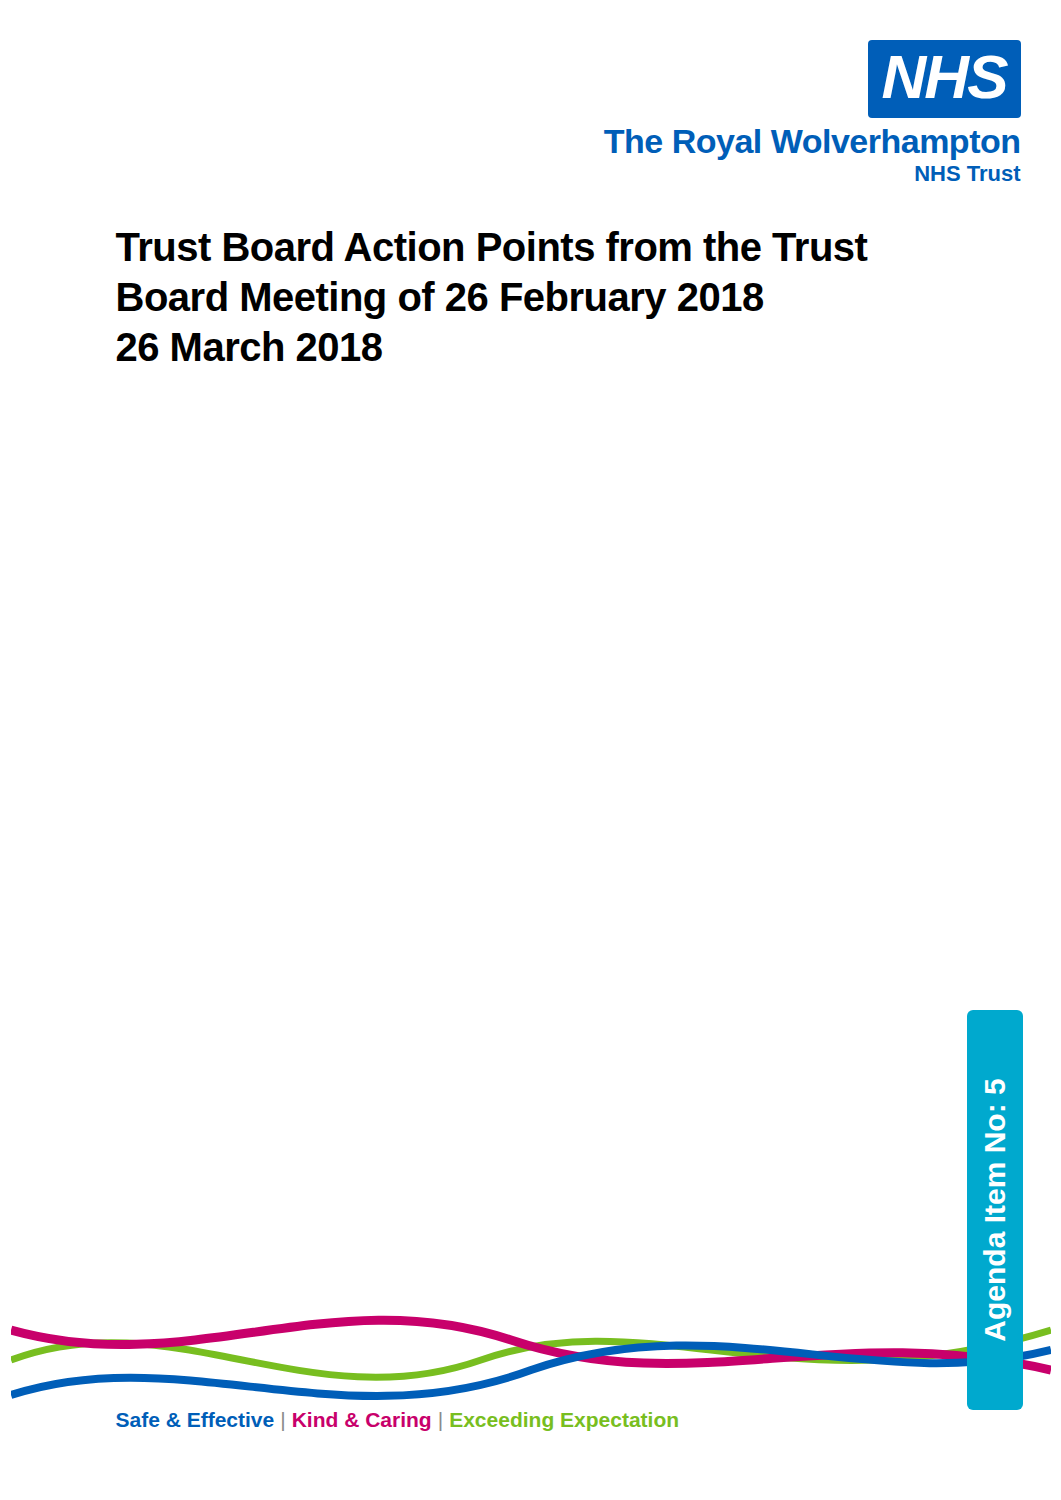NHS
The Royal Wolverhampton
NHS Trust
Trust Board Action Points from the Trust Board Meeting of 26 February 2018
26 March 2018
Agenda Item No: 5
Safe & Effective|Kind & Caring|Exceeding Expectation